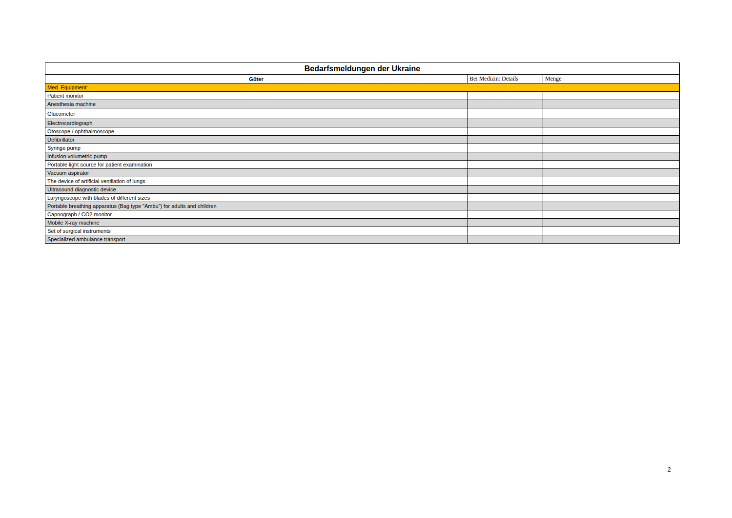| Bedarfsmeldungen der Ukraine |
| Güter | Bei Medizin: Details | Menge |
| Med. Equipment: |
| Patient monitor | | |
| Anesthesia machine | | |
| Glucometer | | |
| Electrocardiograph | | |
| Otoscope / ophthalmoscope | | |
| Defibrillator | | |
| Syringe pump | | |
| Infusion volumetric pump | | |
| Portable light source for patient examination | | |
| Vacuum aspirator | | |
| The device of artificial ventilation of lungs | | |
| Ultrasound diagnostic device | | |
| Laryngoscope with blades of different sizes | | |
| Portable breathing apparatus (Bag type "Ambu") for adults and children | | |
| Capnograph / CO2 monitor | | |
| Mobile X-ray machine | | |
| Set of surgical instruments | | |
| Specialized ambulance transport | | |
2